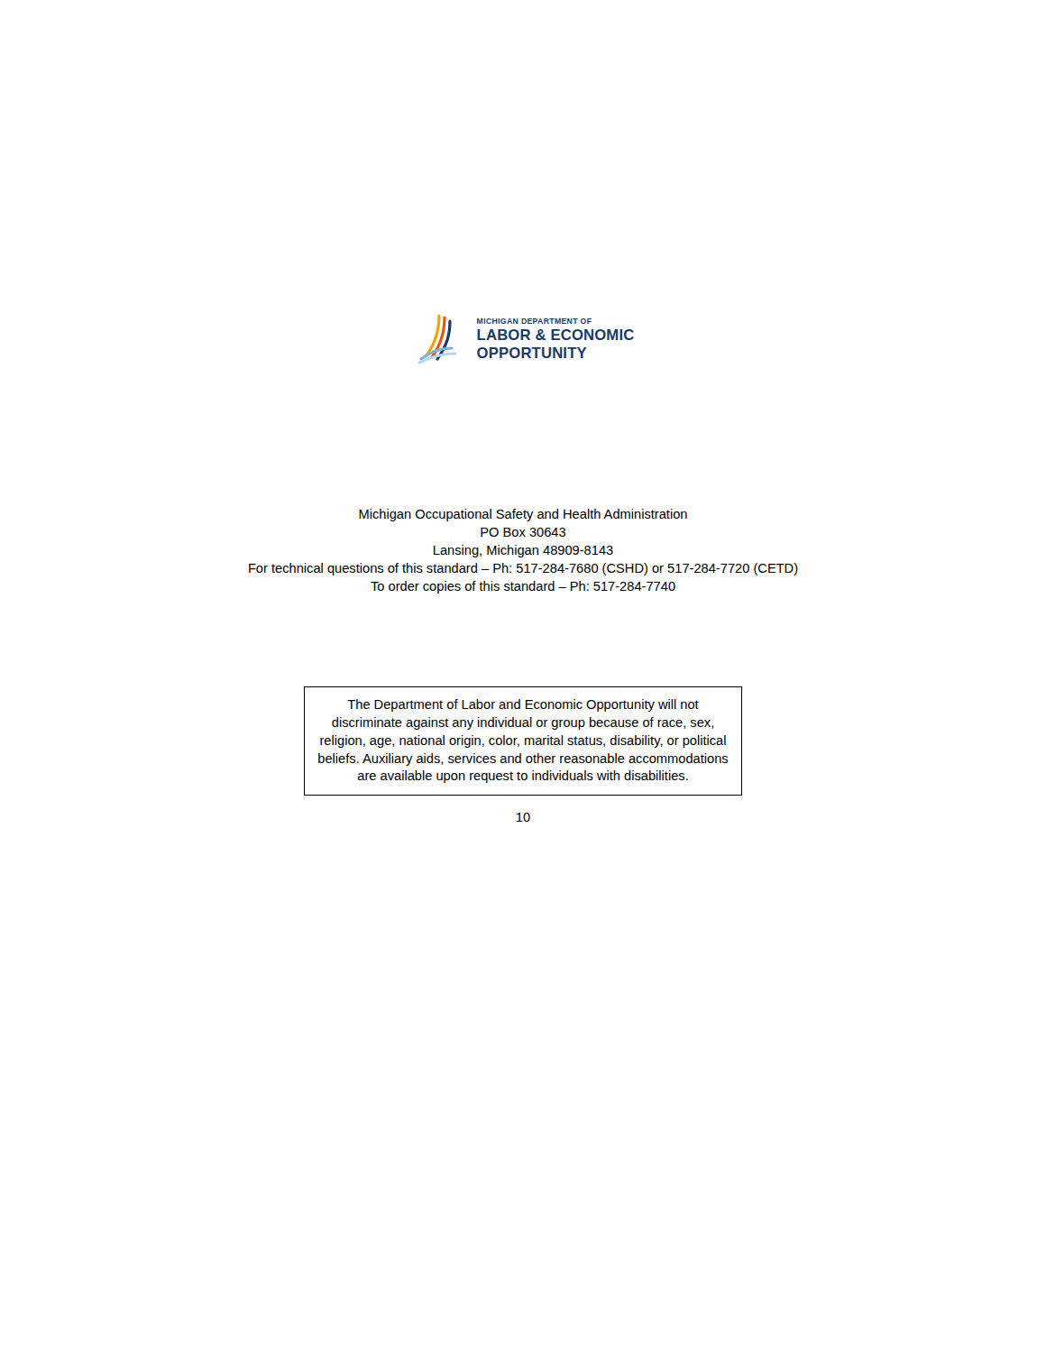MICHIGAN DEPARTMENT OF
LABOR & ECONOMIC
OPPORTUNITY
Michigan Occupational Safety and Health Administration
PO Box 30643
Lansing, Michigan 48909-8143
For technical questions of this standard – Ph: 517-284-7680 (CSHD) or 517-284-7720 (CETD)
To order copies of this standard – Ph: 517-284-7740
The Department of Labor and Economic Opportunity will not discriminate against any individual or group because of race, sex, religion, age, national origin, color, marital status, disability, or political beliefs. Auxiliary aids, services and other reasonable accommodations are available upon request to individuals with disabilities.
10